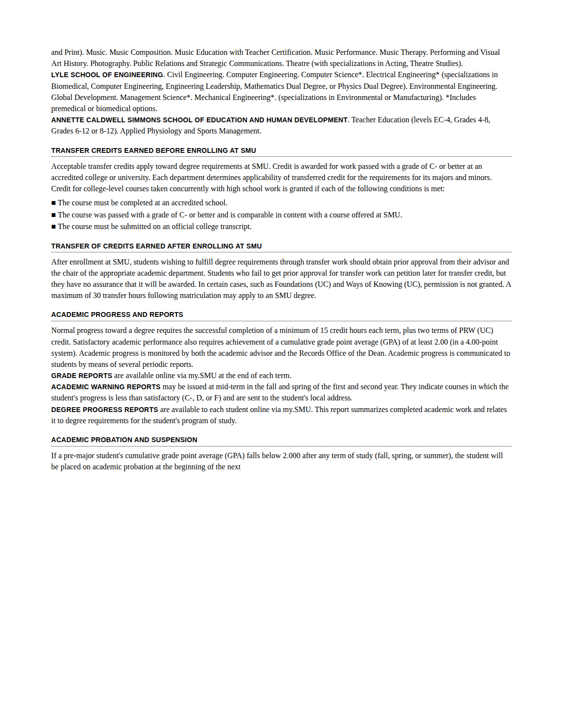and Print). Music. Music Composition. Music Education with Teacher Certification. Music Performance. Music Therapy. Performing and Visual Art History. Photography. Public Relations and Strategic Communications. Theatre (with specializations in Acting, Theatre Studies).
LYLE SCHOOL OF ENGINEERING. Civil Engineering. Computer Engineering. Computer Science*. Electrical Engineering* (specializations in Biomedical, Computer Engineering, Engineering Leadership, Mathematics Dual Degree, or Physics Dual Degree). Environmental Engineering. Global Development. Management Science*. Mechanical Engineering*. (specializations in Environmental or Manufacturing). *Includes premedical or biomedical options.
ANNETTE CALDWELL SIMMONS SCHOOL OF EDUCATION AND HUMAN DEVELOPMENT. Teacher Education (levels EC-4, Grades 4-8, Grades 6-12 or 8-12). Applied Physiology and Sports Management.
TRANSFER CREDITS EARNED BEFORE ENROLLING AT SMU
Acceptable transfer credits apply toward degree requirements at SMU. Credit is awarded for work passed with a grade of C- or better at an accredited college or university. Each department determines applicability of transferred credit for the requirements for its majors and minors. Credit for college-level courses taken concurrently with high school work is granted if each of the following conditions is met:
■ The course must be completed at an accredited school.
■ The course was passed with a grade of C- or better and is comparable in content with a course offered at SMU.
■ The course must be submitted on an official college transcript.
TRANSFER OF CREDITS EARNED AFTER ENROLLING AT SMU
After enrollment at SMU, students wishing to fulfill degree requirements through transfer work should obtain prior approval from their advisor and the chair of the appropriate academic department. Students who fail to get prior approval for transfer work can petition later for transfer credit, but they have no assurance that it will be awarded. In certain cases, such as Foundations (UC) and Ways of Knowing (UC), permission is not granted. A maximum of 30 transfer hours following matriculation may apply to an SMU degree.
ACADEMIC PROGRESS AND REPORTS
Normal progress toward a degree requires the successful completion of a minimum of 15 credit hours each term, plus two terms of PRW (UC) credit. Satisfactory academic performance also requires achievement of a cumulative grade point average (GPA) of at least 2.00 (in a 4.00-point system). Academic progress is monitored by both the academic advisor and the Records Office of the Dean. Academic progress is communicated to students by means of several periodic reports.
GRADE REPORTS are available online via my.SMU at the end of each term.
ACADEMIC WARNING REPORTS may be issued at mid-term in the fall and spring of the first and second year. They indicate courses in which the student's progress is less than satisfactory (C-, D, or F) and are sent to the student's local address.
DEGREE PROGRESS REPORTS are available to each student online via my.SMU. This report summarizes completed academic work and relates it to degree requirements for the student's program of study.
ACADEMIC PROBATION AND SUSPENSION
If a pre-major student's cumulative grade point average (GPA) falls below 2.000 after any term of study (fall, spring, or summer), the student will be placed on academic probation at the beginning of the next